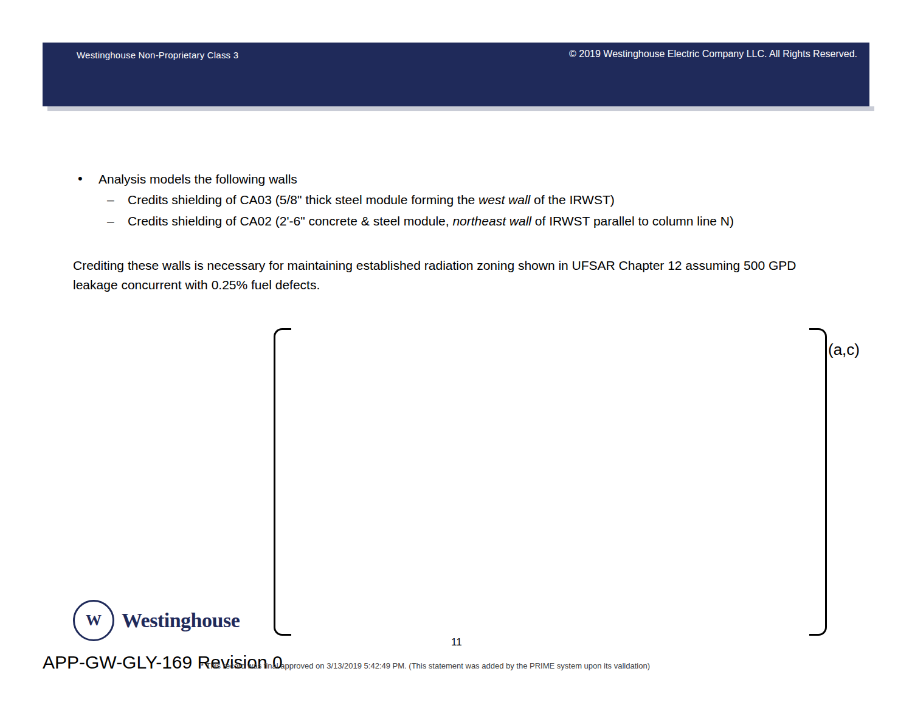Westinghouse Non-Proprietary Class 3
© 2019 Westinghouse Electric Company LLC. All Rights Reserved.
Attachment 5
SVP_SV0_005426
March 14, 2019
Basis for Proposed Changes
Analysis models the following walls
Credits shielding of CA03 (5/8" thick steel module forming the west wall of the IRWST)
Credits shielding of CA02 (2'-6" concrete & steel module, northeast wall of IRWST parallel to column line N)
Crediting these walls is necessary for maintaining established radiation zoning shown in UFSAR Chapter 12 assuming 500 GPD leakage concurrent with 0.25% fuel defects.
(a,c)
W
Westinghouse
11
APP-GW-GLY-169 Revision 0
* This record was final approved on 3/13/2019 5:42:49 PM. (This statement was added by the PRIME system upon its validation)